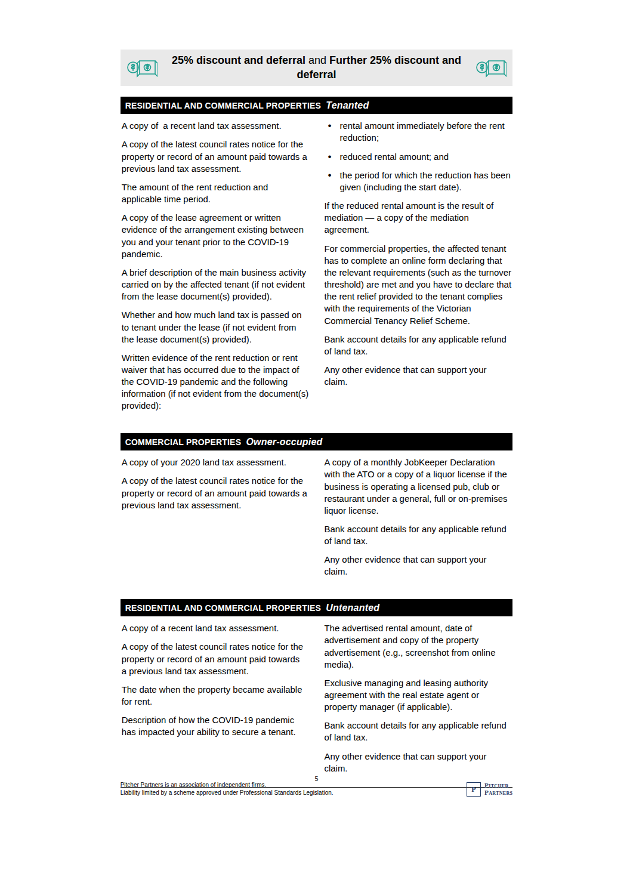25% discount and deferral and Further 25% discount and deferral
RESIDENTIAL AND COMMERCIAL PROPERTIES Tenanted
A copy of a recent land tax assessment.
A copy of the latest council rates notice for the property or record of an amount paid towards a previous land tax assessment.
The amount of the rent reduction and applicable time period.
A copy of the lease agreement or written evidence of the arrangement existing between you and your tenant prior to the COVID-19 pandemic.
A brief description of the main business activity carried on by the affected tenant (if not evident from the lease document(s) provided).
Whether and how much land tax is passed on to tenant under the lease (if not evident from the lease document(s) provided).
Written evidence of the rent reduction or rent waiver that has occurred due to the impact of the COVID-19 pandemic and the following information (if not evident from the document(s) provided):
rental amount immediately before the rent reduction;
reduced rental amount; and
the period for which the reduction has been given (including the start date).
If the reduced rental amount is the result of mediation — a copy of the mediation agreement.
For commercial properties, the affected tenant has to complete an online form declaring that the relevant requirements (such as the turnover threshold) are met and you have to declare that the rent relief provided to the tenant complies with the requirements of the Victorian Commercial Tenancy Relief Scheme.
Bank account details for any applicable refund of land tax.
Any other evidence that can support your claim.
COMMERCIAL PROPERTIES Owner-occupied
A copy of your 2020 land tax assessment.
A copy of the latest council rates notice for the property or record of an amount paid towards a previous land tax assessment.
A copy of a monthly JobKeeper Declaration with the ATO or a copy of a liquor license if the business is operating a licensed pub, club or restaurant under a general, full or on-premises liquor license.
Bank account details for any applicable refund of land tax.
Any other evidence that can support your claim.
RESIDENTIAL AND COMMERCIAL PROPERTIES Untenanted
A copy of a recent land tax assessment.
A copy of the latest council rates notice for the property or record of an amount paid towards
a previous land tax assessment.
The date when the property became available for rent.
Description of how the COVID-19 pandemic has impacted your ability to secure a tenant.
The advertised rental amount, date of advertisement and copy of the property advertisement (e.g., screenshot from online media).
Exclusive managing and leasing authority agreement with the real estate agent or property manager (if applicable).
Bank account details for any applicable refund of land tax.
Any other evidence that can support your claim.
5
Pitcher Partners is an association of independent firms.
Liability limited by a scheme approved under Professional Standards Legislation.
P
Pitcher Partners